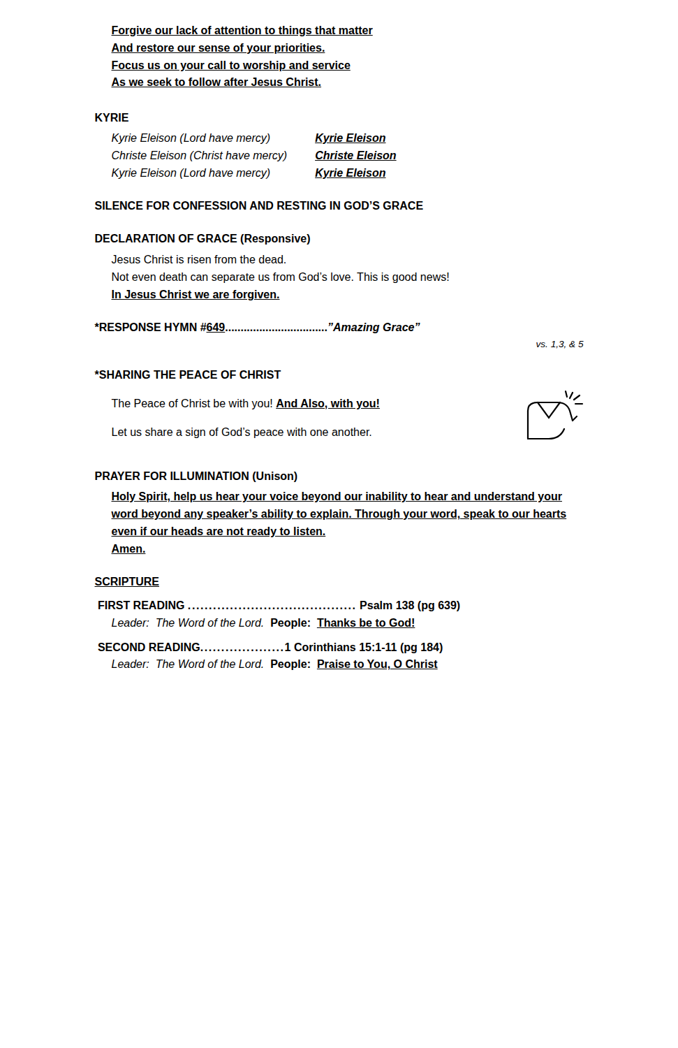Forgive our lack of attention to things that matter
And restore our sense of your priorities.
Focus us on your call to worship and service
As we seek to follow after Jesus Christ.
KYRIE
| Kyrie Eleison (Lord have mercy) | Kyrie Eleison |
| Christe Eleison (Christ have mercy) | Christe Eleison |
| Kyrie Eleison (Lord have mercy) | Kyrie Eleison |
SILENCE FOR CONFESSION AND RESTING IN GOD’S GRACE
DECLARATION OF GRACE (Responsive)
Jesus Christ is risen from the dead.
Not even death can separate us from God’s love. This is good news!
In Jesus Christ we are forgiven.
*RESPONSE HYMN #649.................................”Amazing Grace”
vs. 1,3, & 5
*SHARING THE PEACE OF CHRIST
The Peace of Christ be with you! And Also, with you!
Let us share a sign of God’s peace with one another.
PRAYER FOR ILLUMINATION (Unison)
Holy Spirit, help us hear your voice beyond our inability to hear and understand your word beyond any speaker’s ability to explain. Through your word, speak to our hearts even if our heads are not ready to listen.
Amen.
SCRIPTURE
FIRST READING ........................................ Psalm 138 (pg 639)
Leader: The Word of the Lord. People: Thanks be to God!
SECOND READING.................... 1 Corinthians 15:1-11 (pg 184)
Leader: The Word of the Lord. People: Praise to You, O Christ